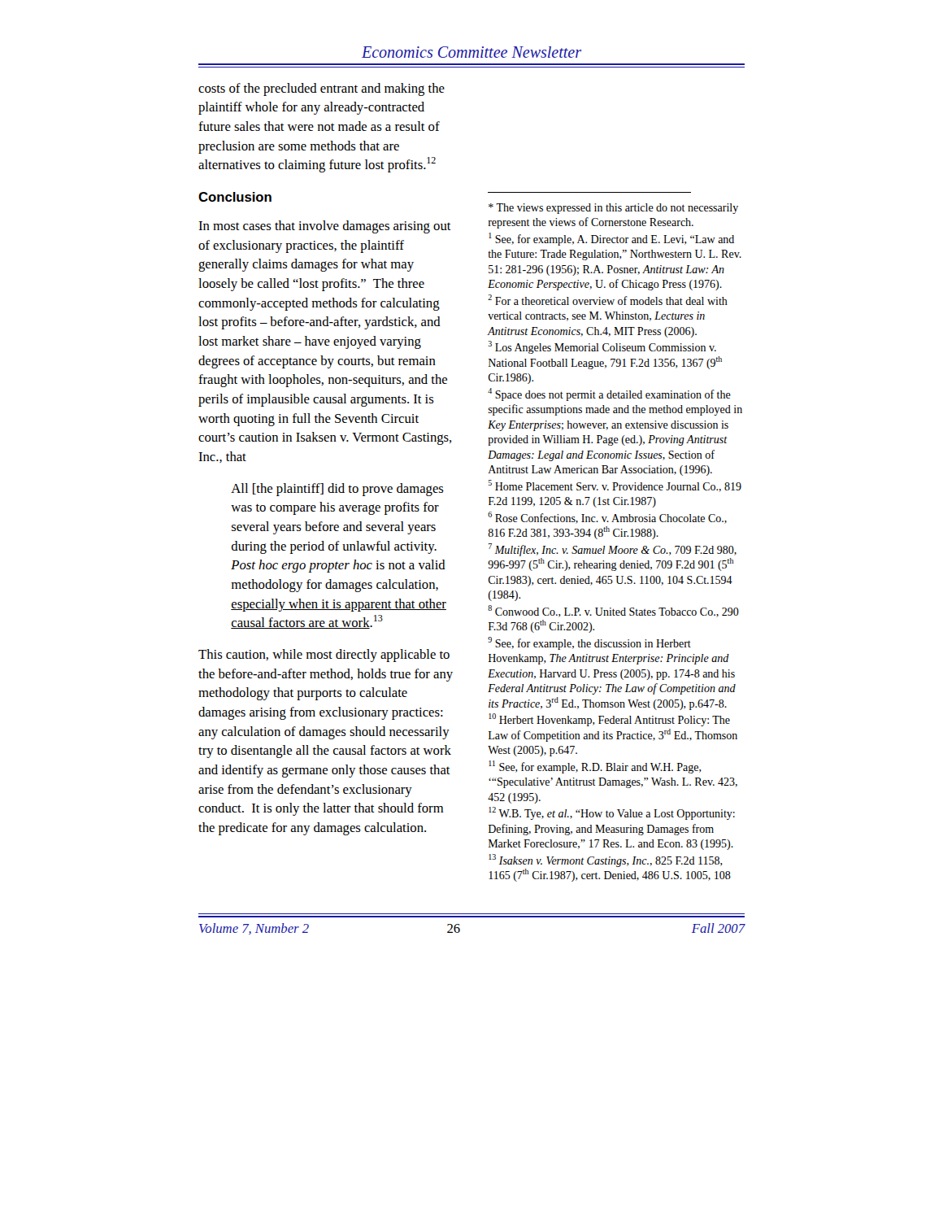Economics Committee Newsletter
costs of the precluded entrant and making the plaintiff whole for any already-contracted future sales that were not made as a result of preclusion are some methods that are alternatives to claiming future lost profits.12
Conclusion
In most cases that involve damages arising out of exclusionary practices, the plaintiff generally claims damages for what may loosely be called “lost profits.” The three commonly-accepted methods for calculating lost profits – before-and-after, yardstick, and lost market share – have enjoyed varying degrees of acceptance by courts, but remain fraught with loopholes, non-sequiturs, and the perils of implausible causal arguments. It is worth quoting in full the Seventh Circuit court’s caution in Isaksen v. Vermont Castings, Inc., that
All [the plaintiff] did to prove damages was to compare his average profits for several years before and several years during the period of unlawful activity. Post hoc ergo propter hoc is not a valid methodology for damages calculation, especially when it is apparent that other causal factors are at work.13
This caution, while most directly applicable to the before-and-after method, holds true for any methodology that purports to calculate damages arising from exclusionary practices: any calculation of damages should necessarily try to disentangle all the causal factors at work and identify as germane only those causes that arise from the defendant’s exclusionary conduct. It is only the latter that should form the predicate for any damages calculation.
* The views expressed in this article do not necessarily represent the views of Cornerstone Research.
1 See, for example, A. Director and E. Levi, “Law and the Future: Trade Regulation,” Northwestern U. L. Rev. 51: 281-296 (1956); R.A. Posner, Antitrust Law: An Economic Perspective, U. of Chicago Press (1976).
2 For a theoretical overview of models that deal with vertical contracts, see M. Whinston, Lectures in Antitrust Economics, Ch.4, MIT Press (2006).
3 Los Angeles Memorial Coliseum Commission v. National Football League, 791 F.2d 1356, 1367 (9th Cir.1986).
4 Space does not permit a detailed examination of the specific assumptions made and the method employed in Key Enterprises; however, an extensive discussion is provided in William H. Page (ed.), Proving Antitrust Damages: Legal and Economic Issues, Section of Antitrust Law American Bar Association, (1996).
5 Home Placement Serv. v. Providence Journal Co., 819 F.2d 1199, 1205 & n.7 (1st Cir.1987)
6 Rose Confections, Inc. v. Ambrosia Chocolate Co., 816 F.2d 381, 393-394 (8th Cir.1988).
7 Multiflex, Inc. v. Samuel Moore & Co., 709 F.2d 980, 996-997 (5th Cir.), rehearing denied, 709 F.2d 901 (5th Cir.1983), cert. denied, 465 U.S. 1100, 104 S.Ct.1594 (1984).
8 Conwood Co., L.P. v. United States Tobacco Co., 290 F.3d 768 (6th Cir.2002).
9 See, for example, the discussion in Herbert Hovenkamp, The Antitrust Enterprise: Principle and Execution, Harvard U. Press (2005), pp. 174-8 and his Federal Antitrust Policy: The Law of Competition and its Practice, 3rd Ed., Thomson West (2005), p.647-8.
10 Herbert Hovenkamp, Federal Antitrust Policy: The Law of Competition and its Practice, 3rd Ed., Thomson West (2005), p.647.
11 See, for example, R.D. Blair and W.H. Page, ‘“Speculative’ Antitrust Damages,” Wash. L. Rev. 423, 452 (1995).
12 W.B. Tye, et al., “How to Value a Lost Opportunity: Defining, Proving, and Measuring Damages from Market Foreclosure,” 17 Res. L. and Econ. 83 (1995).
13 Isaksen v. Vermont Castings, Inc., 825 F.2d 1158, 1165 (7th Cir.1987), cert. Denied, 486 U.S. 1005, 108
Volume 7, Number 2 26 Fall 2007